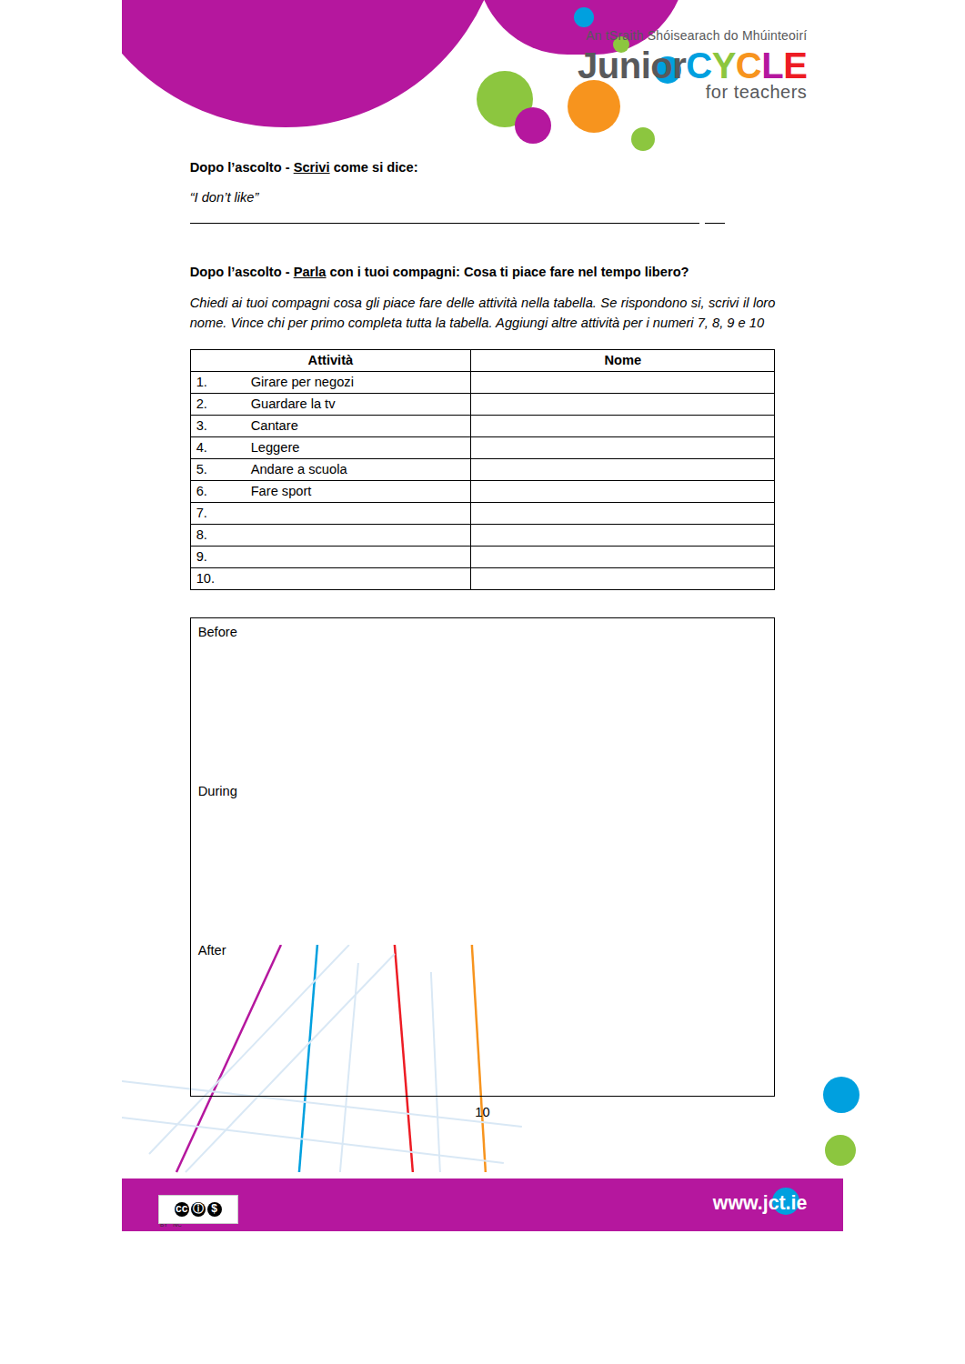An tSraith Shóisearach do Mhúinteoirí
Junior CYCLE
for teachers
Dopo l’ascolto - Scrivi come si dice:
“I don’t like”
Dopo l’ascolto - Parla con i tuoi compagni: Cosa ti piace fare nel tempo libero?
Chiedi ai tuoi compagni cosa gli piace fare delle attività nella tabella. Se rispondono si, scrivi il loro nome. Vince chi per primo completa tutta la tabella. Aggiungi altre attività per i numeri 7, 8, 9 e 10
| Attività | Nome |
| --- | --- |
| 1. Girare per negozi | |
| 2. Guardare la tv | |
| 3. Cantare | |
| 4. Leggere | |
| 5. Andare a scuola | |
| 6. Fare sport | |
| 7. | |
| 8. | |
| 9. | |
| 10. | |
Before
During
After
10
cc
ⓘ
$
BY NC
www.jct.ie